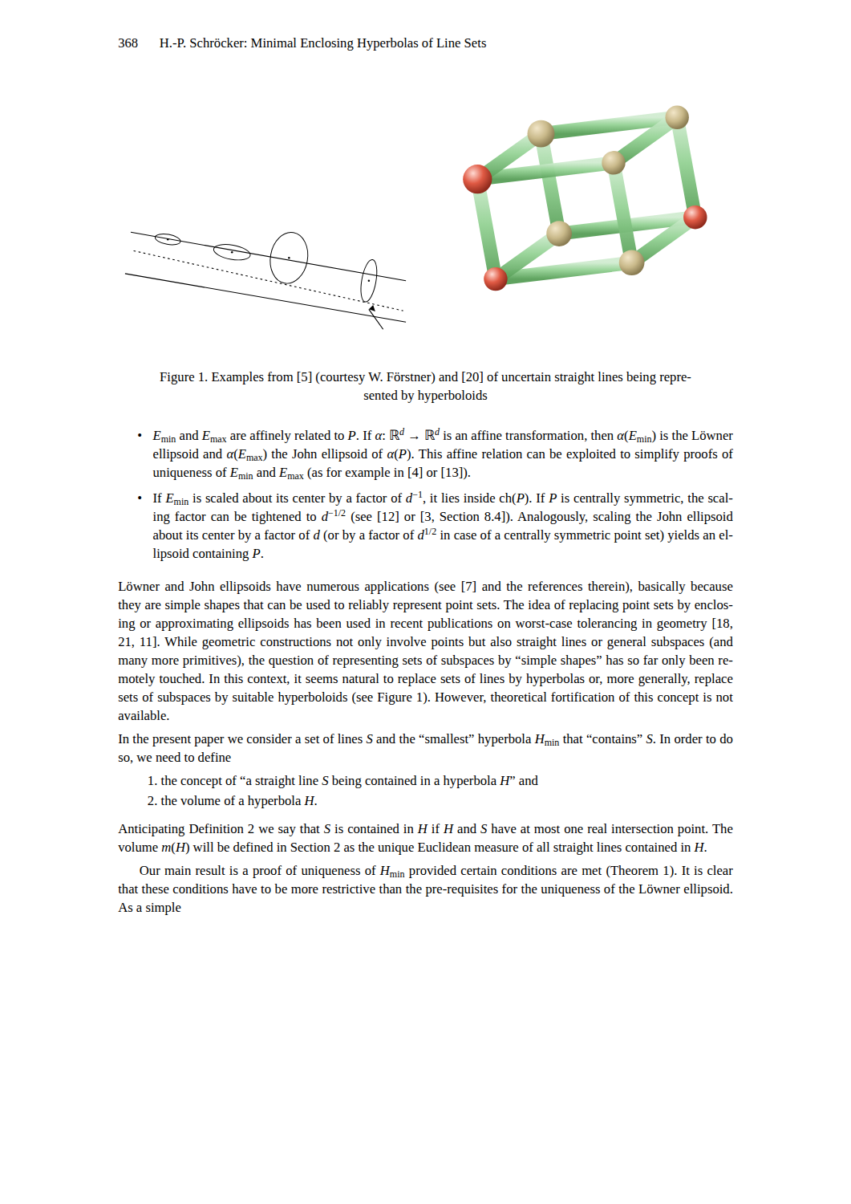368 H.-P. Schröcker: Minimal Enclosing Hyperbolas of Line Sets
Figure 1. Examples from [5] (courtesy W. Förstner) and [20] of uncertain straight lines being represented by hyperboloids
Emin and Emax are affinely related to P. If α: ℝd → ℝd is an affine transformation, then α(Emin) is the Löwner ellipsoid and α(Emax) the John ellipsoid of α(P). This affine relation can be exploited to simplify proofs of uniqueness of Emin and Emax (as for example in [4] or [13]).
If Emin is scaled about its center by a factor of d−1, it lies inside ch(P). If P is centrally symmetric, the scaling factor can be tightened to d−1/2 (see [12] or [3, Section 8.4]). Analogously, scaling the John ellipsoid about its center by a factor of d (or by a factor of d1/2 in case of a centrally symmetric point set) yields an ellipsoid containing P.
Löwner and John ellipsoids have numerous applications (see [7] and the references therein), basically because they are simple shapes that can be used to reliably represent point sets. The idea of replacing point sets by enclosing or approximating ellipsoids has been used in recent publications on worst-case tolerancing in geometry [18, 21, 11]. While geometric constructions not only involve points but also straight lines or general subspaces (and many more primitives), the question of representing sets of subspaces by “simple shapes” has so far only been remotely touched. In this context, it seems natural to replace sets of lines by hyperbolas or, more generally, replace sets of subspaces by suitable hyperboloids (see Figure 1). However, theoretical fortification of this concept is not available.
In the present paper we consider a set of lines S and the “smallest” hyperbola Hmin that “contains” S. In order to do so, we need to define
the concept of “a straight line S being contained in a hyperbola H” and
the volume of a hyperbola H.
Anticipating Definition 2 we say that S is contained in H if H and S have at most one real intersection point. The volume m(H) will be defined in Section 2 as the unique Euclidean measure of all straight lines contained in H.
Our main result is a proof of uniqueness of Hmin provided certain conditions are met (Theorem 1). It is clear that these conditions have to be more restrictive than the pre-requisites for the uniqueness of the Löwner ellipsoid. As a simple